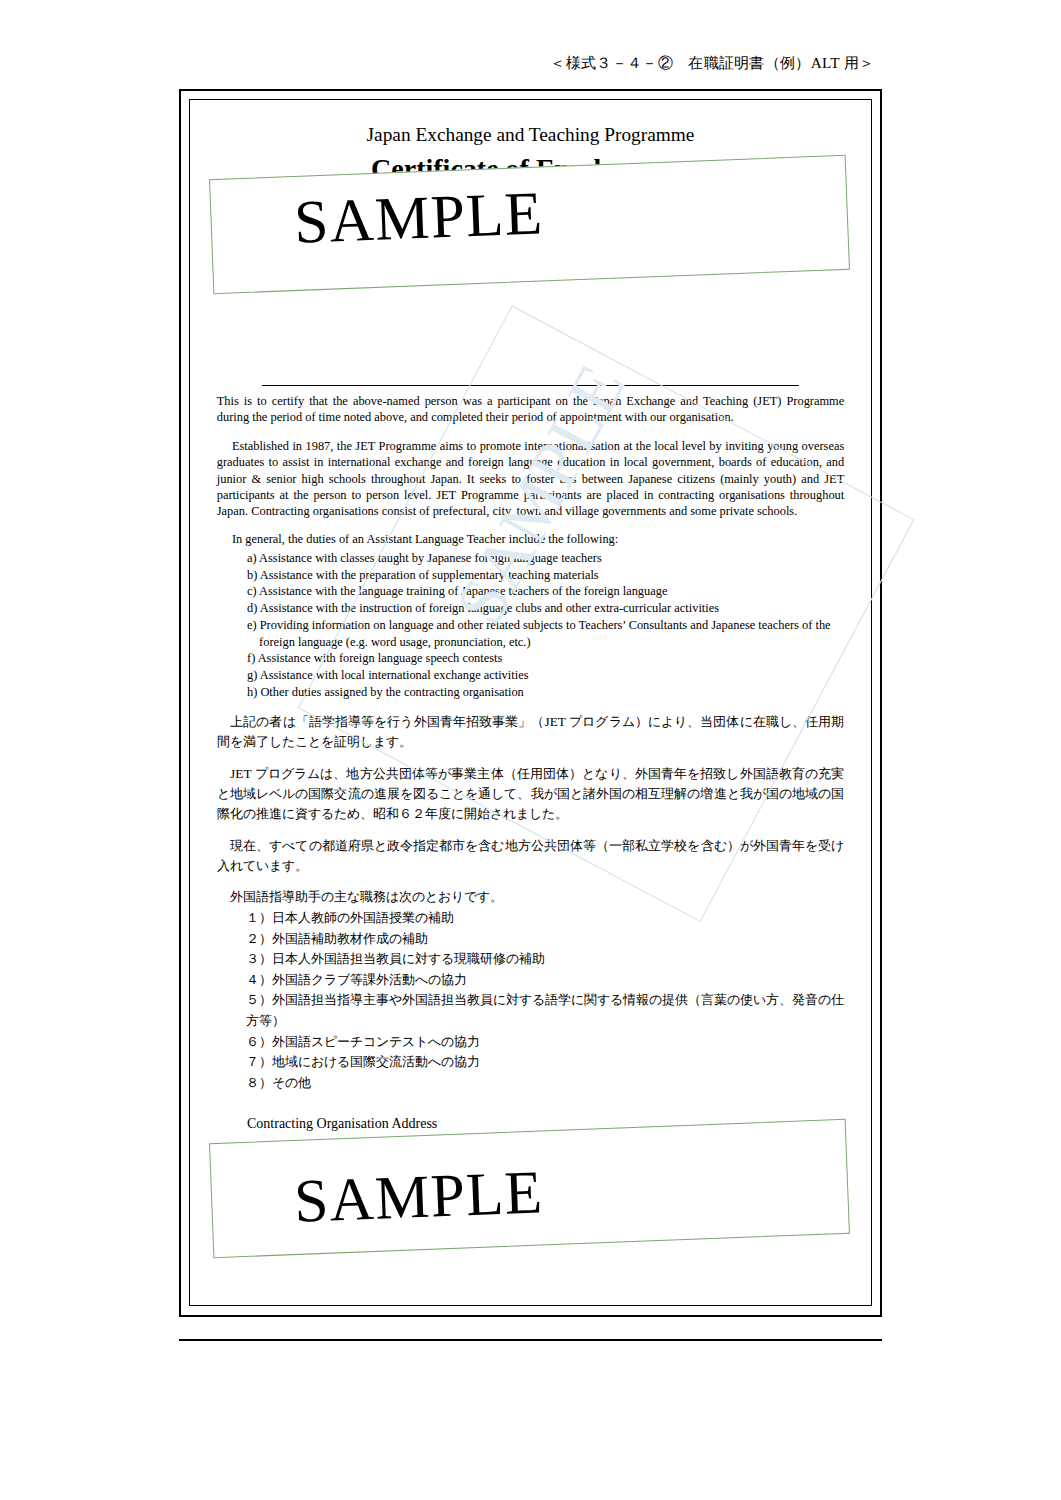＜様式３－４－②　在職証明書（例）ALT 用＞
Japan Exchange and Teaching Programme
Certificate of Employment
語学指導等を行う外国青年招致事業（JET プログラム）
在職証明書
This is to certify that the above-named person was a participant on the Japan Exchange and Teaching (JET) Programme during the period of time noted above, and completed their period of appointment with our organisation.
Established in 1987, the JET Programme aims to promote internationalisation at the local level by inviting young overseas graduates to assist in international exchange and foreign language education in local government, boards of education, and junior & senior high schools throughout Japan. It seeks to foster ties between Japanese citizens (mainly youth) and JET participants at the person to person level. JET Programme participants are placed in contracting organisations throughout Japan. Contracting organisations consist of prefectural, city, town and village governments and some private schools.
In general, the duties of an Assistant Language Teacher include the following:
a) Assistance with classes taught by Japanese foreign language teachers
b) Assistance with the preparation of supplementary teaching materials
c) Assistance with the language training of Japanese teachers of the foreign language
d) Assistance with the instruction of foreign language clubs and other extra-curricular activities
e) Providing information on language and other related subjects to Teachers’ Consultants and Japanese teachers of the foreign language (e.g. word usage, pronunciation, etc.)
f) Assistance with foreign language speech contests
g) Assistance with local international exchange activities
h) Other duties assigned by the contracting organisation
上記の者は「語学指導等を行う外国青年招致事業」（JET プログラム）により、当団体に在職し、任用期間を満了したことを証明します。
JET プログラムは、地方公共団体等が事業主体（任用団体）となり、外国青年を招致し外国語教育の充実と地域レベルの国際交流の進展を図ることを通して、我が国と諸外国の相互理解の増進と我が国の地域の国際化の推進に資するため、昭和６２年度に開始されました。
現在、すべての都道府県と政令指定都市を含む地方公共団体等（一部私立学校を含む）が外国青年を受け入れています。
外国語指導助手の主な職務は次のとおりです。
１）日本人教師の外国語授業の補助
２）外国語補助教材作成の補助
３）日本人外国語担当教員に対する現職研修の補助
４）外国語クラブ等課外活動への協力
５）外国語担当指導主事や外国語担当教員に対する語学に関する情報の提供（言葉の使い方、発音の仕方等）
６）外国語スピーチコンテストへの協力
７）地域における国際交流活動への協力
８）その他
Contracting Organisation Address
SAMPLE
SAMPLE
SAMPLE